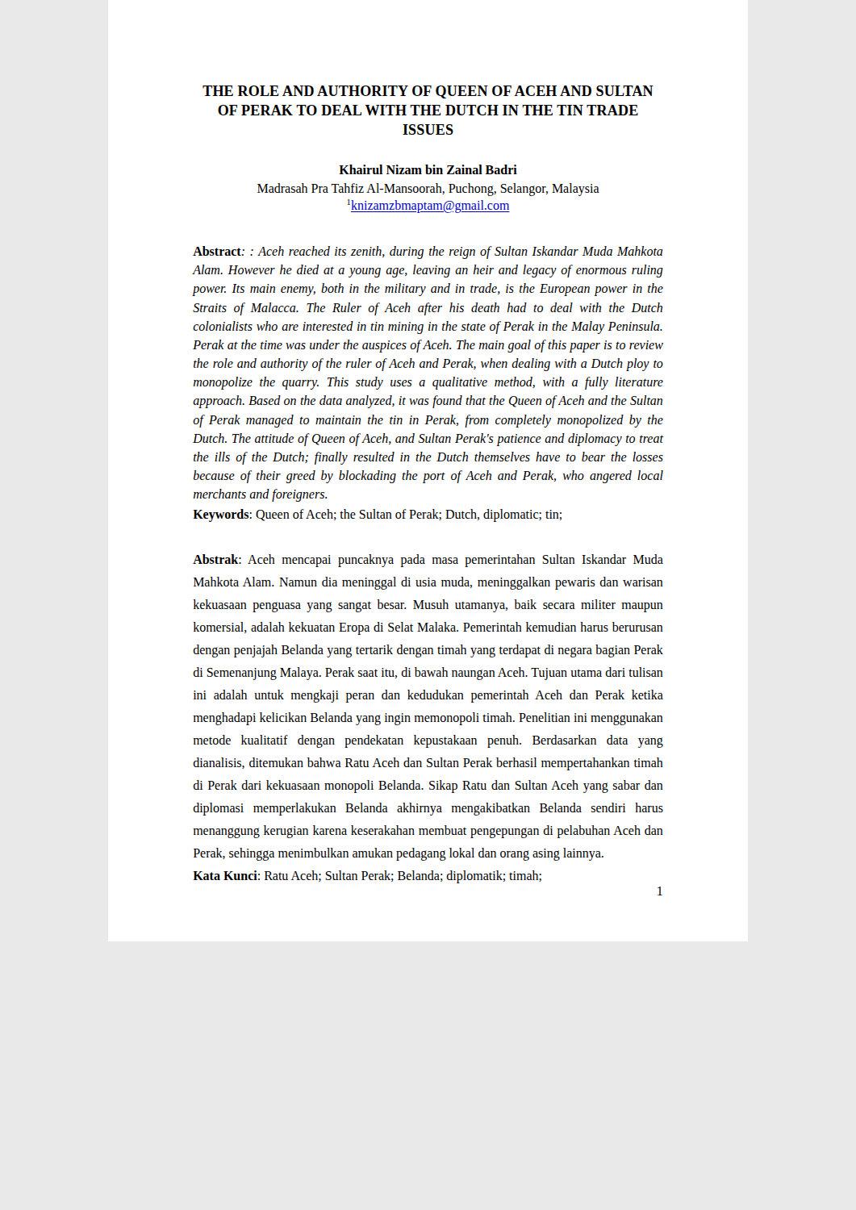The Role and Authority of Queen of Aceh and Sultan of Perak to Deal with the Dutch in the Tin Trade Issues
Khairul Nizam bin Zainal Badri
Madrasah Pra Tahfiz Al-Mansoorah, Puchong, Selangor, Malaysia
1knizamzbmaptam@gmail.com
Abstract: : Aceh reached its zenith, during the reign of Sultan Iskandar Muda Mahkota Alam. However he died at a young age, leaving an heir and legacy of enormous ruling power. Its main enemy, both in the military and in trade, is the European power in the Straits of Malacca. The Ruler of Aceh after his death had to deal with the Dutch colonialists who are interested in tin mining in the state of Perak in the Malay Peninsula. Perak at the time was under the auspices of Aceh. The main goal of this paper is to review the role and authority of the ruler of Aceh and Perak, when dealing with a Dutch ploy to monopolize the quarry. This study uses a qualitative method, with a fully literature approach. Based on the data analyzed, it was found that the Queen of Aceh and the Sultan of Perak managed to maintain the tin in Perak, from completely monopolized by the Dutch. The attitude of Queen of Aceh, and Sultan Perak's patience and diplomacy to treat the ills of the Dutch; finally resulted in the Dutch themselves have to bear the losses because of their greed by blockading the port of Aceh and Perak, who angered local merchants and foreigners.
Keywords: Queen of Aceh; the Sultan of Perak; Dutch, diplomatic; tin;
Abstrak: Aceh mencapai puncaknya pada masa pemerintahan Sultan Iskandar Muda Mahkota Alam. Namun dia meninggal di usia muda, meninggalkan pewaris dan warisan kekuasaan penguasa yang sangat besar. Musuh utamanya, baik secara militer maupun komersial, adalah kekuatan Eropa di Selat Malaka. Pemerintah kemudian harus berurusan dengan penjajah Belanda yang tertarik dengan timah yang terdapat di negara bagian Perak di Semenanjung Malaya. Perak saat itu, di bawah naungan Aceh. Tujuan utama dari tulisan ini adalah untuk mengkaji peran dan kedudukan pemerintah Aceh dan Perak ketika menghadapi kelicikan Belanda yang ingin memonopoli timah. Penelitian ini menggunakan metode kualitatif dengan pendekatan kepustakaan penuh. Berdasarkan data yang dianalisis, ditemukan bahwa Ratu Aceh dan Sultan Perak berhasil mempertahankan timah di Perak dari kekuasaan monopoli Belanda. Sikap Ratu dan Sultan Aceh yang sabar dan diplomasi memperlakukan Belanda akhirnya mengakibatkan Belanda sendiri harus menanggung kerugian karena keserakahan membuat pengepungan di pelabuhan Aceh dan Perak, sehingga menimbulkan amukan pedagang lokal dan orang asing lainnya.
Kata Kunci: Ratu Aceh; Sultan Perak; Belanda; diplomatik; timah;
1